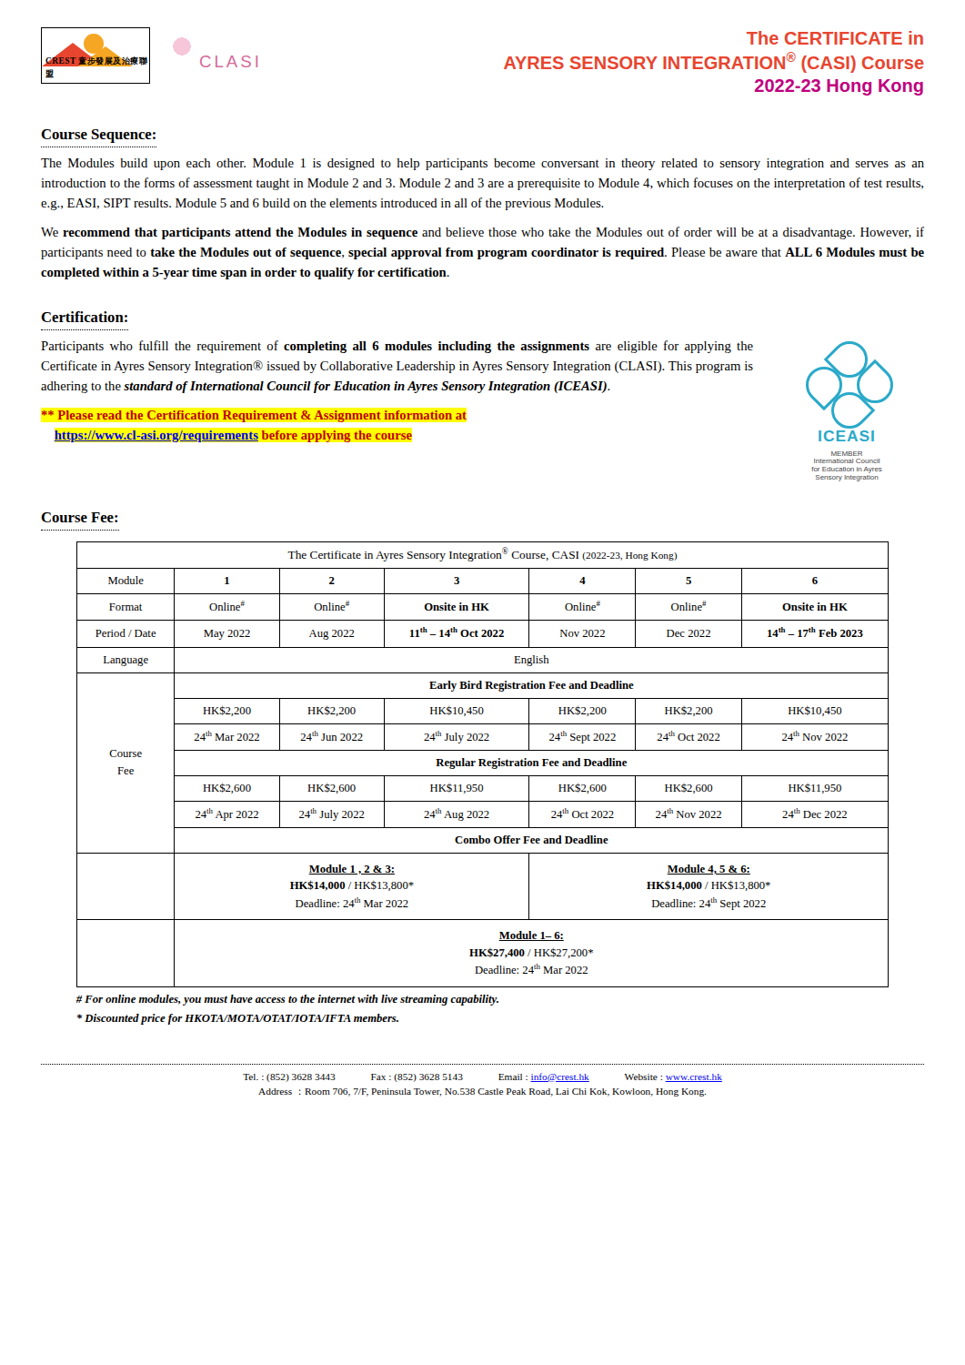CREST 童步發展及治療聯盟
CLASI
The CERTIFICATE in
AYRES SENSORY INTEGRATION® (CASI) Course
2022-23 Hong Kong
Course Sequence:
The Modules build upon each other. Module 1 is designed to help participants become conversant in theory related to sensory integration and serves as an introduction to the forms of assessment taught in Module 2 and 3. Module 2 and 3 are a prerequisite to Module 4, which focuses on the interpretation of test results, e.g., EASI, SIPT results. Module 5 and 6 build on the elements introduced in all of the previous Modules.
We recommend that participants attend the Modules in sequence and believe those who take the Modules out of order will be at a disadvantage. However, if participants need to take the Modules out of sequence, special approval from program coordinator is required. Please be aware that ALL 6 Modules must be completed within a 5-year time span in order to qualify for certification.
Certification:
Participants who fulfill the requirement of completing all 6 modules including the assignments are eligible for applying the Certificate in Ayres Sensory Integration® issued by Collaborative Leadership in Ayres Sensory Integration (CLASI). This program is adhering to the standard of International Council for Education in Ayres Sensory Integration (ICEASI).
** Please read the Certification Requirement & Assignment information at
https://www.cl-asi.org/requirements before applying the course
ICEASI
MEMBER
International Council
for Education in Ayres
Sensory Integration
Course Fee:
| The Certificate in Ayres Sensory Integration ® Course, CASI (2022-23, Hong Kong) |
| Module | 1 | 2 | 3 | 4 | 5 | 6 |
| Format | Online # | Online # | Onsite in HK | Online # | Online # | Onsite in HK |
| Period / Date | May 2022 | Aug 2022 | 11 th – 14 th Oct 2022 | Nov 2022 | Dec 2022 | 14 th – 17 th Feb 2023 |
| Language | English |
| Course Fee | Early Bird Registration Fee and Deadline |
| HK$2,200 | HK$2,200 | HK$10,450 | HK$2,200 | HK$2,200 | HK$10,450 |
| 24 th Mar 2022 | 24 th Jun 2022 | 24 th July 2022 | 24 th Sept 2022 | 24 th Oct 2022 | 24 th Nov 2022 |
| Regular Registration Fee and Deadline |
| HK$2,600 | HK$2,600 | HK$11,950 | HK$2,600 | HK$2,600 | HK$11,950 |
| 24 th Apr 2022 | 24 th July 2022 | 24 th Aug 2022 | 24 th Oct 2022 | 24 th Nov 2022 | 24 th Dec 2022 |
| Combo Offer Fee and Deadline |
| | Module 1 , 2 & 3: HK$14,000 / HK$13,800* Deadline: 24 th Mar 2022 | Module 4, 5 & 6: HK$14,000 / HK$13,800* Deadline: 24 th Sept 2022 |
| | Module 1– 6: HK$27,400 / HK$27,200* Deadline: 24 th Mar 2022 |
# For online modules, you must have access to the internet with live streaming capability.
* Discounted price for HKOTA/MOTA/OTAT/IOTA/IFTA members.
Tel. : (852) 3628 3443 Fax : (852) 3628 5143 Email : info@crest.hk Website : www.crest.hk
Address ：Room 706, 7/F, Peninsula Tower, No.538 Castle Peak Road, Lai Chi Kok, Kowloon, Hong Kong.